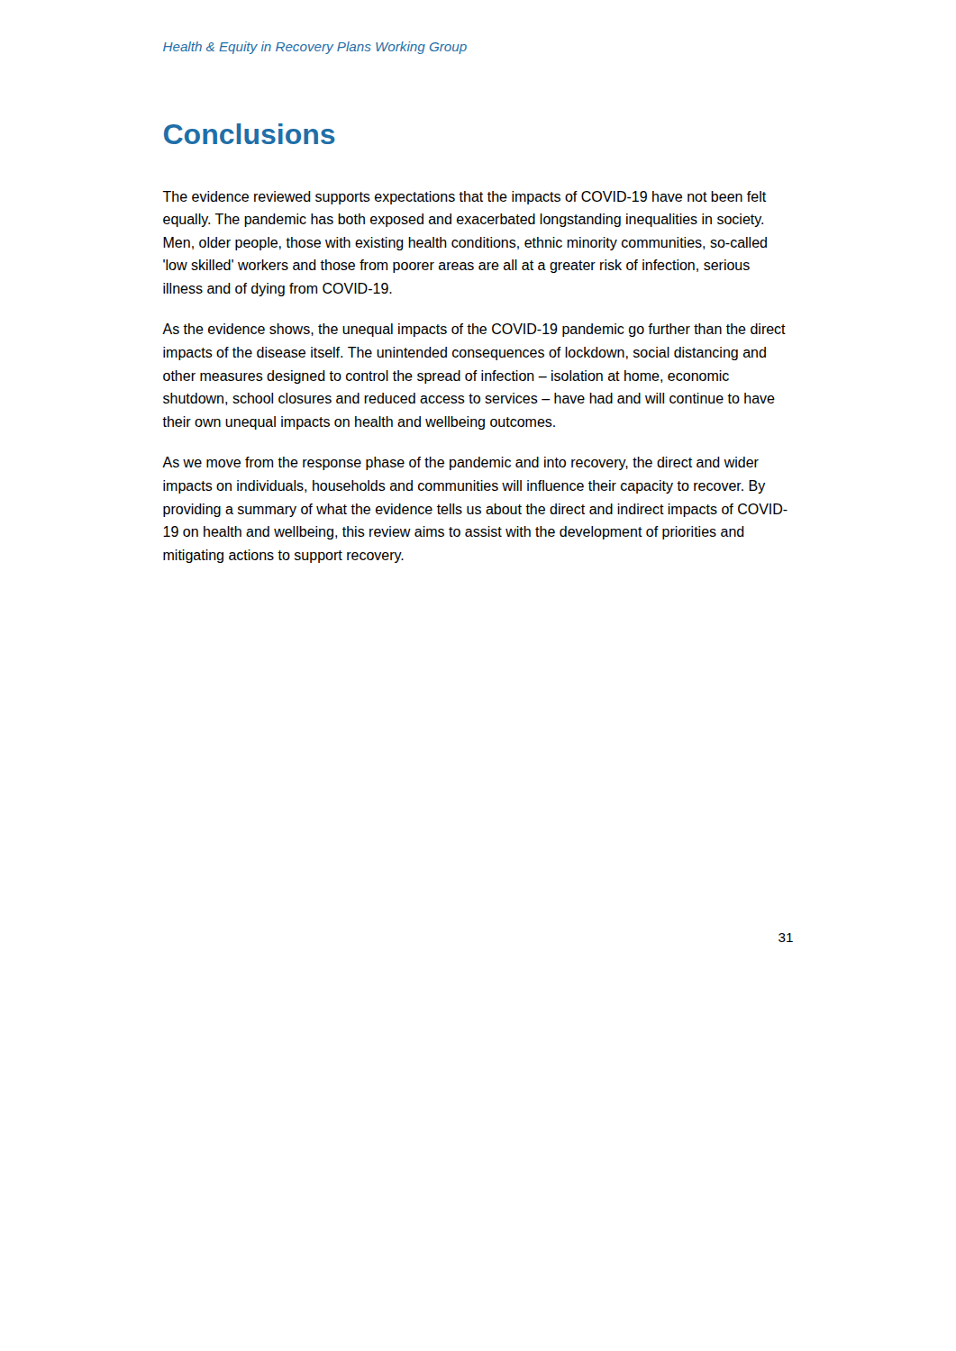Health & Equity in Recovery Plans Working Group
Conclusions
The evidence reviewed supports expectations that the impacts of COVID-19 have not been felt equally. The pandemic has both exposed and exacerbated longstanding inequalities in society. Men, older people, those with existing health conditions, ethnic minority communities, so-called 'low skilled' workers and those from poorer areas are all at a greater risk of infection, serious illness and of dying from COVID-19.
As the evidence shows, the unequal impacts of the COVID-19 pandemic go further than the direct impacts of the disease itself. The unintended consequences of lockdown, social distancing and other measures designed to control the spread of infection – isolation at home, economic shutdown, school closures and reduced access to services – have had and will continue to have their own unequal impacts on health and wellbeing outcomes.
As we move from the response phase of the pandemic and into recovery, the direct and wider impacts on individuals, households and communities will influence their capacity to recover. By providing a summary of what the evidence tells us about the direct and indirect impacts of COVID-19 on health and wellbeing, this review aims to assist with the development of priorities and mitigating actions to support recovery.
31